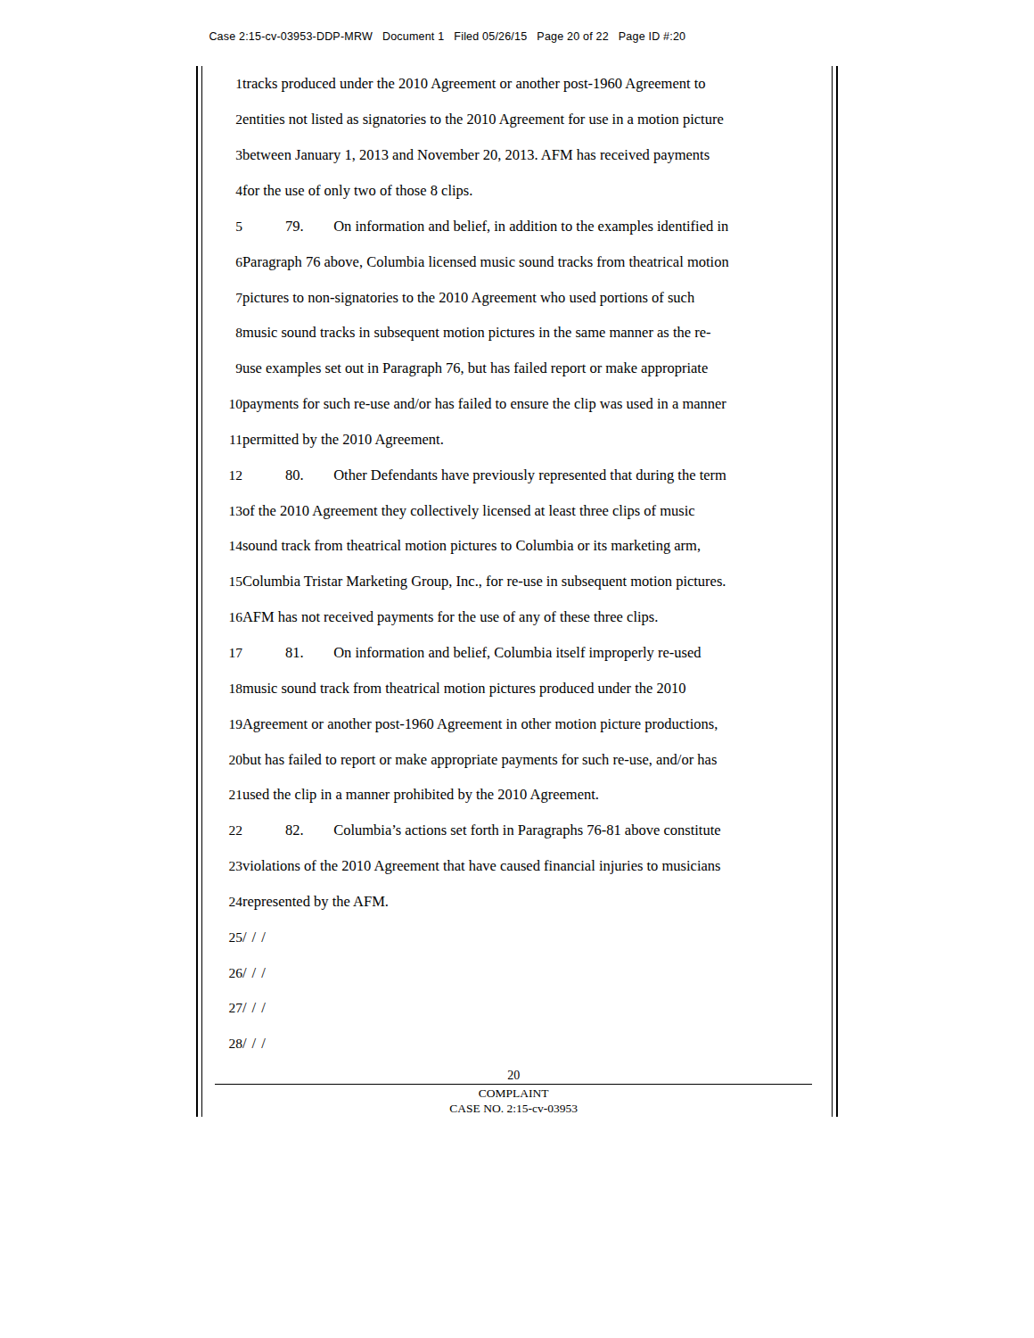Case 2:15-cv-03953-DDP-MRW Document 1 Filed 05/26/15 Page 20 of 22 Page ID #:20
| 1 | tracks produced under the 2010 Agreement or another post-1960 Agreement to |
| 2 | entities not listed as signatories to the 2010 Agreement for use in a motion picture |
| 3 | between January 1, 2013 and November 20, 2013. AFM has received payments |
| 4 | for the use of only two of those 8 clips. |
| 5 | 79. On information and belief, in addition to the examples identified in |
| 6 | Paragraph 76 above, Columbia licensed music sound tracks from theatrical motion |
| 7 | pictures to non-signatories to the 2010 Agreement who used portions of such |
| 8 | music sound tracks in subsequent motion pictures in the same manner as the re- |
| 9 | use examples set out in Paragraph 76, but has failed report or make appropriate |
| 10 | payments for such re-use and/or has failed to ensure the clip was used in a manner |
| 11 | permitted by the 2010 Agreement. |
| 12 | 80. Other Defendants have previously represented that during the term |
| 13 | of the 2010 Agreement they collectively licensed at least three clips of music |
| 14 | sound track from theatrical motion pictures to Columbia or its marketing arm, |
| 15 | Columbia Tristar Marketing Group, Inc., for re-use in subsequent motion pictures. |
| 16 | AFM has not received payments for the use of any of these three clips. |
| 17 | 81. On information and belief, Columbia itself improperly re-used |
| 18 | music sound track from theatrical motion pictures produced under the 2010 |
| 19 | Agreement or another post-1960 Agreement in other motion picture productions, |
| 20 | but has failed to report or make appropriate payments for such re-use, and/or has |
| 21 | used the clip in a manner prohibited by the 2010 Agreement. |
| 22 | 82. Columbia’s actions set forth in Paragraphs 76-81 above constitute |
| 23 | violations of the 2010 Agreement that have caused financial injuries to musicians |
| 24 | represented by the AFM. |
| 25 | / / / |
| 26 | / / / |
| 27 | / / / |
| 28 | / / / |
20
COMPLAINT
CASE NO. 2:15-cv-03953